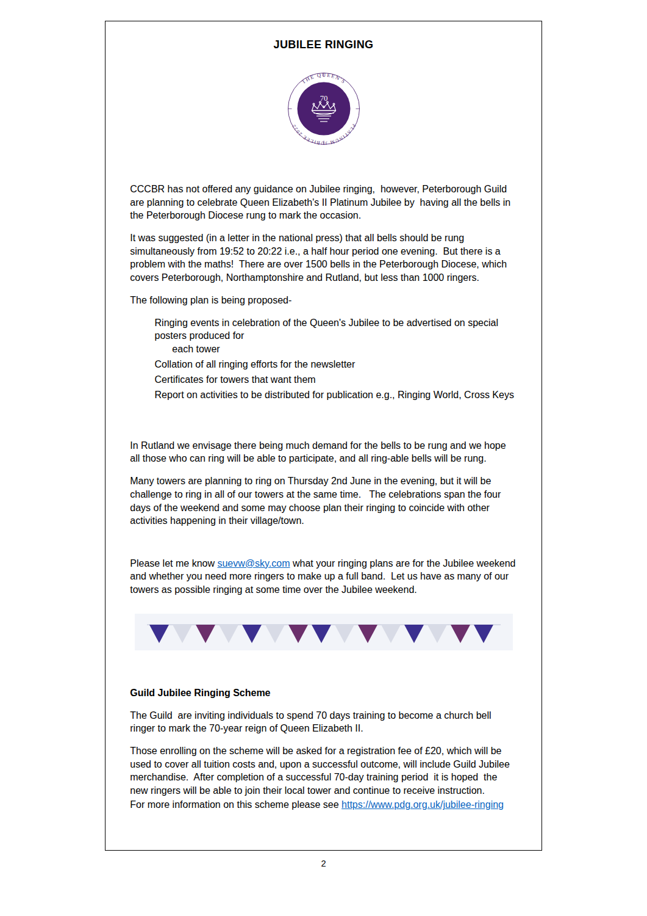JUBILEE RINGING
THE QUEEN'S PLATINUM JUBILEE 2022 70
CCCBR has not offered any guidance on Jubilee ringing, however, Peterborough Guild are planning to celebrate Queen Elizabeth's II Platinum Jubilee by having all the bells in the Peterborough Diocese rung to mark the occasion.
It was suggested (in a letter in the national press) that all bells should be rung simultaneously from 19:52 to 20:22 i.e., a half hour period one evening. But there is a problem with the maths! There are over 1500 bells in the Peterborough Diocese, which covers Peterborough, Northamptonshire and Rutland, but less than 1000 ringers.
The following plan is being proposed-
Ringing events in celebration of the Queen's Jubilee to be advertised on special posters produced foreach tower
Collation of all ringing efforts for the newsletter
Certificates for towers that want them
Report on activities to be distributed for publication e.g., Ringing World, Cross Keys
In Rutland we envisage there being much demand for the bells to be rung and we hope all those who can ring will be able to participate, and all ring-able bells will be rung.
Many towers are planning to ring on Thursday 2nd June in the evening, but it will be challenge to ring in all of our towers at the same time. The celebrations span the four days of the weekend and some may choose plan their ringing to coincide with other activities happening in their village/town.
Please let me know suevw@sky.com what your ringing plans are for the Jubilee weekend and whether you need more ringers to make up a full band. Let us have as many of our towers as possible ringing at some time over the Jubilee weekend.
Guild Jubilee Ringing Scheme
The Guild are inviting individuals to spend 70 days training to become a church bell ringer to mark the 70-year reign of Queen Elizabeth II.
Those enrolling on the scheme will be asked for a registration fee of £20, which will be used to cover all tuition costs and, upon a successful outcome, will include Guild Jubilee merchandise. After completion of a successful 70-day training period it is hoped the new ringers will be able to join their local tower and continue to receive instruction.
For more information on this scheme please see https://www.pdg.org.uk/jubilee-ringing
2